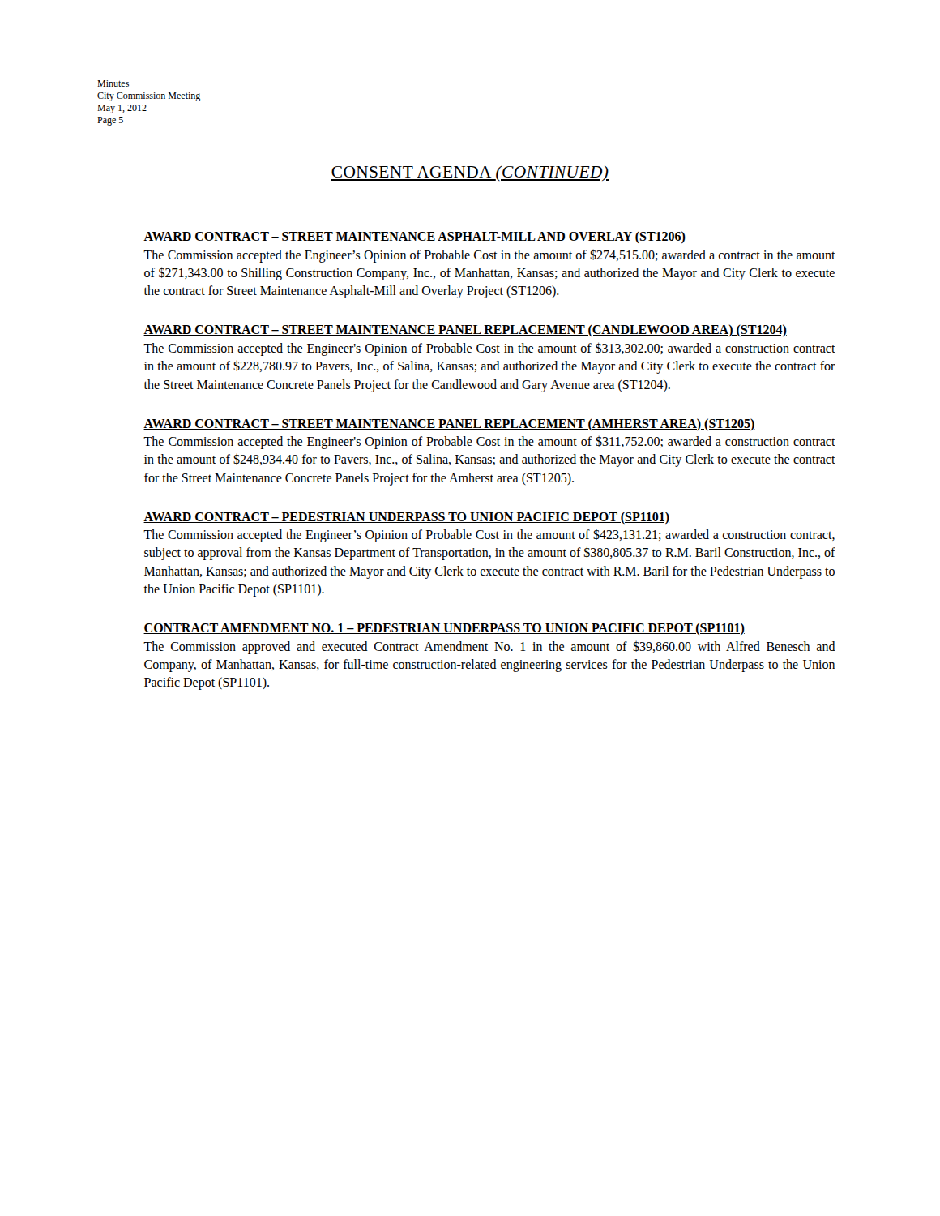Minutes
City Commission Meeting
May 1, 2012
Page 5
CONSENT AGENDA (CONTINUED)
Award Contract – Street Maintenance Asphalt-Mill and Overlay (ST1206)
The Commission accepted the Engineer’s Opinion of Probable Cost in the amount of $274,515.00; awarded a contract in the amount of $271,343.00 to Shilling Construction Company, Inc., of Manhattan, Kansas; and authorized the Mayor and City Clerk to execute the contract for Street Maintenance Asphalt-Mill and Overlay Project (ST1206).
Award Contract – Street Maintenance Panel Replacement (Candlewood Area) (ST1204)
The Commission accepted the Engineer's Opinion of Probable Cost in the amount of $313,302.00; awarded a construction contract in the amount of $228,780.97 to Pavers, Inc., of Salina, Kansas; and authorized the Mayor and City Clerk to execute the contract for the Street Maintenance Concrete Panels Project for the Candlewood and Gary Avenue area (ST1204).
Award Contract – Street Maintenance Panel Replacement (Amherst Area) (ST1205)
The Commission accepted the Engineer's Opinion of Probable Cost in the amount of $311,752.00; awarded a construction contract in the amount of $248,934.40 for to Pavers, Inc., of Salina, Kansas; and authorized the Mayor and City Clerk to execute the contract for the Street Maintenance Concrete Panels Project for the Amherst area (ST1205).
Award Contract – Pedestrian Underpass to Union Pacific Depot (SP1101)
The Commission accepted the Engineer’s Opinion of Probable Cost in the amount of $423,131.21; awarded a construction contract, subject to approval from the Kansas Department of Transportation, in the amount of $380,805.37 to R.M. Baril Construction, Inc., of Manhattan, Kansas; and authorized the Mayor and City Clerk to execute the contract with R.M. Baril for the Pedestrian Underpass to the Union Pacific Depot (SP1101).
Contract Amendment No. 1 – Pedestrian Underpass to Union Pacific Depot (SP1101)
The Commission approved and executed Contract Amendment No. 1 in the amount of $39,860.00 with Alfred Benesch and Company, of Manhattan, Kansas, for full-time construction-related engineering services for the Pedestrian Underpass to the Union Pacific Depot (SP1101).